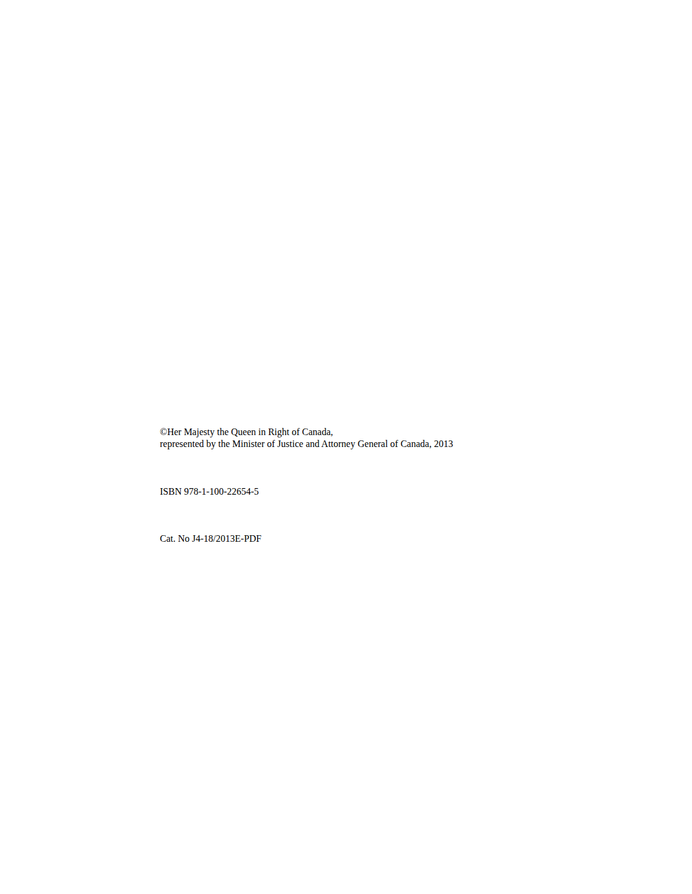©Her Majesty the Queen in Right of Canada,
represented by the Minister of Justice and Attorney General of Canada, 2013
ISBN 978-1-100-22654-5
Cat. No J4-18/2013E-PDF